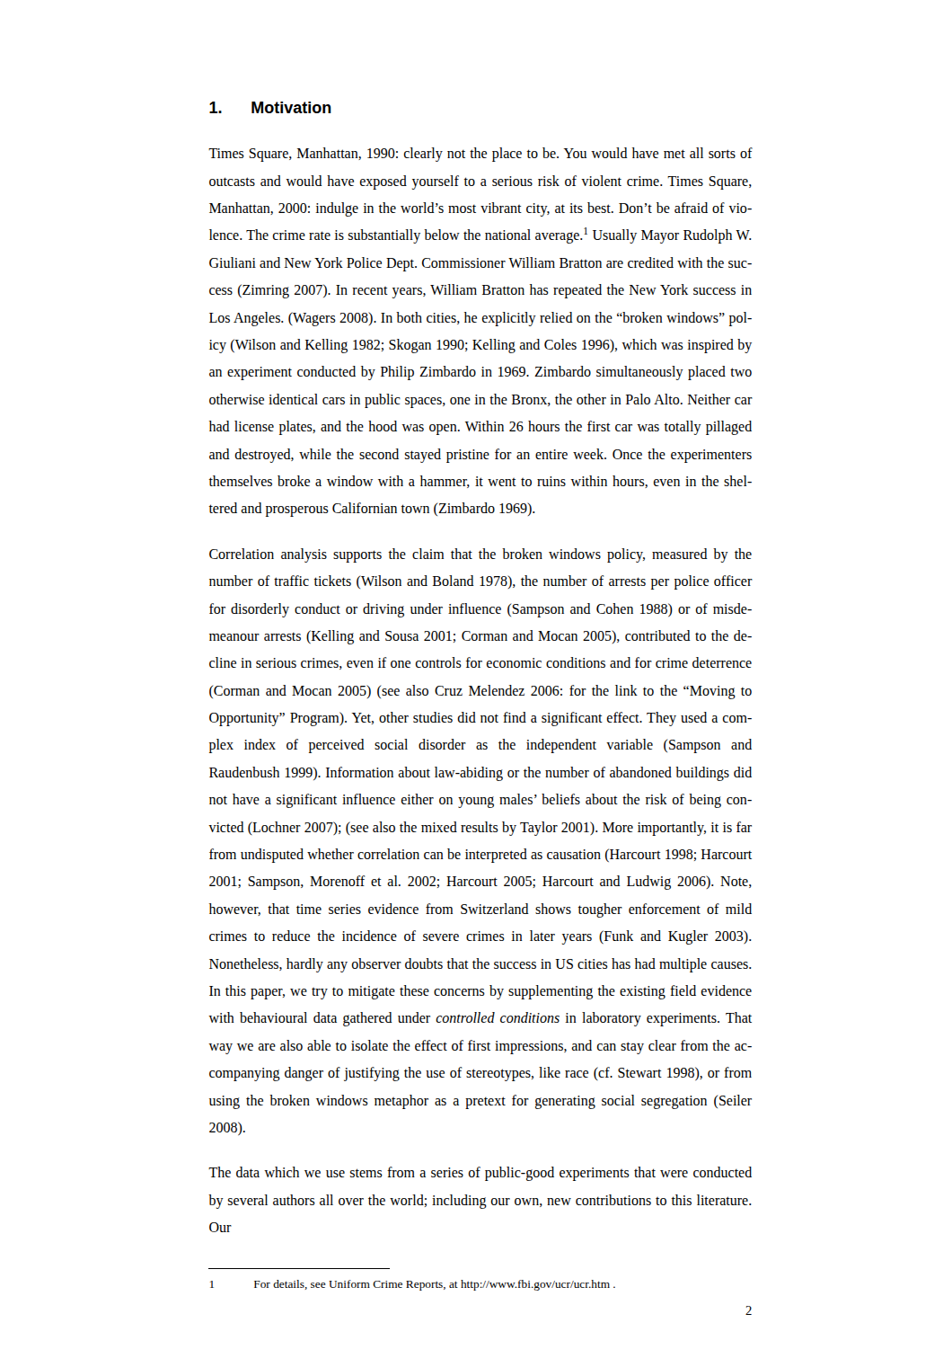1. Motivation
Times Square, Manhattan, 1990: clearly not the place to be. You would have met all sorts of outcasts and would have exposed yourself to a serious risk of violent crime. Times Square, Manhattan, 2000: indulge in the world’s most vibrant city, at its best. Don’t be afraid of violence. The crime rate is substantially below the national average.1 Usually Mayor Rudolph W. Giuliani and New York Police Dept. Commissioner William Bratton are credited with the success (Zimring 2007). In recent years, William Bratton has repeated the New York success in Los Angeles. (Wagers 2008). In both cities, he explicitly relied on the “broken windows” policy (Wilson and Kelling 1982; Skogan 1990; Kelling and Coles 1996), which was inspired by an experiment conducted by Philip Zimbardo in 1969. Zimbardo simultaneously placed two otherwise identical cars in public spaces, one in the Bronx, the other in Palo Alto. Neither car had license plates, and the hood was open. Within 26 hours the first car was totally pillaged and destroyed, while the second stayed pristine for an entire week. Once the experimenters themselves broke a window with a hammer, it went to ruins within hours, even in the sheltered and prosperous Californian town (Zimbardo 1969).
Correlation analysis supports the claim that the broken windows policy, measured by the number of traffic tickets (Wilson and Boland 1978), the number of arrests per police officer for disorderly conduct or driving under influence (Sampson and Cohen 1988) or of misdemeanour arrests (Kelling and Sousa 2001; Corman and Mocan 2005), contributed to the decline in serious crimes, even if one controls for economic conditions and for crime deterrence (Corman and Mocan 2005) (see also Cruz Melendez 2006: for the link to the “Moving to Opportunity” Program). Yet, other studies did not find a significant effect. They used a complex index of perceived social disorder as the independent variable (Sampson and Raudenbush 1999). Information about law-abiding or the number of abandoned buildings did not have a significant influence either on young males’ beliefs about the risk of being convicted (Lochner 2007); (see also the mixed results by Taylor 2001). More importantly, it is far from undisputed whether correlation can be interpreted as causation (Harcourt 1998; Harcourt 2001; Sampson, Morenoff et al. 2002; Harcourt 2005; Harcourt and Ludwig 2006). Note, however, that time series evidence from Switzerland shows tougher enforcement of mild crimes to reduce the incidence of severe crimes in later years (Funk and Kugler 2003). Nonetheless, hardly any observer doubts that the success in US cities has had multiple causes. In this paper, we try to mitigate these concerns by supplementing the existing field evidence with behavioural data gathered under controlled conditions in laboratory experiments. That way we are also able to isolate the effect of first impressions, and can stay clear from the accompanying danger of justifying the use of stereotypes, like race (cf. Stewart 1998), or from using the broken windows metaphor as a pretext for generating social segregation (Seiler 2008).
The data which we use stems from a series of public-good experiments that were conducted by several authors all over the world; including our own, new contributions to this literature. Our
1 For details, see Uniform Crime Reports, at http://www.fbi.gov/ucr/ucr.htm .
2